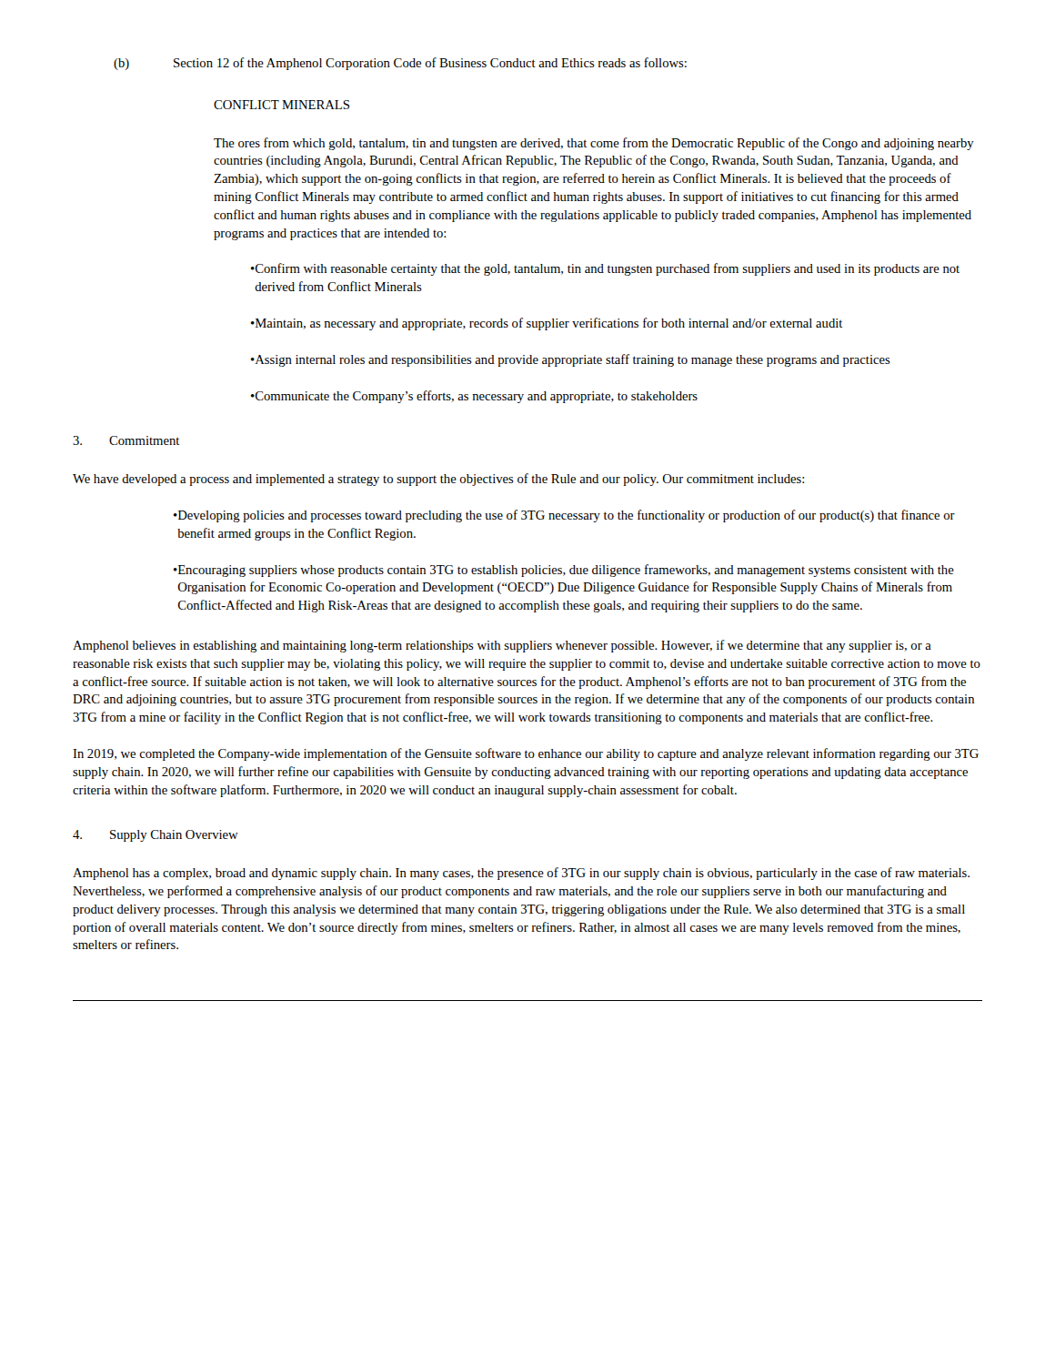(b)
Section 12 of the Amphenol Corporation Code of Business Conduct and Ethics reads as follows:
CONFLICT MINERALS
The ores from which gold, tantalum, tin and tungsten are derived, that come from the Democratic Republic of the Congo and adjoining nearby countries (including Angola, Burundi, Central African Republic, The Republic of the Congo, Rwanda, South Sudan, Tanzania, Uganda, and Zambia), which support the on-going conflicts in that region, are referred to herein as Conflict Minerals. It is believed that the proceeds of mining Conflict Minerals may contribute to armed conflict and human rights abuses. In support of initiatives to cut financing for this armed conflict and human rights abuses and in compliance with the regulations applicable to publicly traded companies, Amphenol has implemented programs and practices that are intended to:
• Confirm with reasonable certainty that the gold, tantalum, tin and tungsten purchased from suppliers and used in its products are not derived from Conflict Minerals
• Maintain, as necessary and appropriate, records of supplier verifications for both internal and/or external audit
• Assign internal roles and responsibilities and provide appropriate staff training to manage these programs and practices
• Communicate the Company’s efforts, as necessary and appropriate, to stakeholders
3.
Commitment
We have developed a process and implemented a strategy to support the objectives of the Rule and our policy. Our commitment includes:
• Developing policies and processes toward precluding the use of 3TG necessary to the functionality or production of our product(s) that finance or benefit armed groups in the Conflict Region.
• Encouraging suppliers whose products contain 3TG to establish policies, due diligence frameworks, and management systems consistent with the Organisation for Economic Co-operation and Development (“OECD”) Due Diligence Guidance for Responsible Supply Chains of Minerals from Conflict-Affected and High Risk-Areas that are designed to accomplish these goals, and requiring their suppliers to do the same.
Amphenol believes in establishing and maintaining long-term relationships with suppliers whenever possible. However, if we determine that any supplier is, or a reasonable risk exists that such supplier may be, violating this policy, we will require the supplier to commit to, devise and undertake suitable corrective action to move to a conflict-free source. If suitable action is not taken, we will look to alternative sources for the product. Amphenol’s efforts are not to ban procurement of 3TG from the DRC and adjoining countries, but to assure 3TG procurement from responsible sources in the region. If we determine that any of the components of our products contain 3TG from a mine or facility in the Conflict Region that is not conflict-free, we will work towards transitioning to components and materials that are conflict-free.
In 2019, we completed the Company-wide implementation of the Gensuite software to enhance our ability to capture and analyze relevant information regarding our 3TG supply chain. In 2020, we will further refine our capabilities with Gensuite by conducting advanced training with our reporting operations and updating data acceptance criteria within the software platform. Furthermore, in 2020 we will conduct an inaugural supply-chain assessment for cobalt.
4.
Supply Chain Overview
Amphenol has a complex, broad and dynamic supply chain. In many cases, the presence of 3TG in our supply chain is obvious, particularly in the case of raw materials. Nevertheless, we performed a comprehensive analysis of our product components and raw materials, and the role our suppliers serve in both our manufacturing and product delivery processes. Through this analysis we determined that many contain 3TG, triggering obligations under the Rule. We also determined that 3TG is a small portion of overall materials content. We don’t source directly from mines, smelters or refiners. Rather, in almost all cases we are many levels removed from the mines, smelters or refiners.